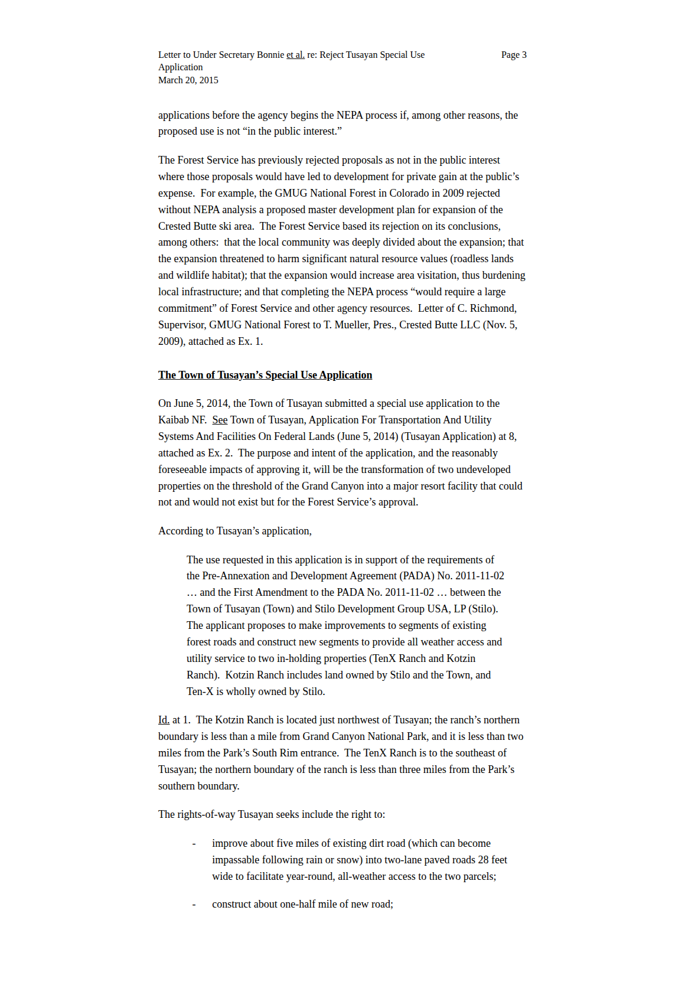Letter to Under Secretary Bonnie et al. re: Reject Tusayan Special Use Application
March 20, 2015
Page 3
applications before the agency begins the NEPA process if, among other reasons, the proposed use is not “in the public interest.”
The Forest Service has previously rejected proposals as not in the public interest where those proposals would have led to development for private gain at the public’s expense. For example, the GMUG National Forest in Colorado in 2009 rejected without NEPA analysis a proposed master development plan for expansion of the Crested Butte ski area. The Forest Service based its rejection on its conclusions, among others: that the local community was deeply divided about the expansion; that the expansion threatened to harm significant natural resource values (roadless lands and wildlife habitat); that the expansion would increase area visitation, thus burdening local infrastructure; and that completing the NEPA process “would require a large commitment” of Forest Service and other agency resources. Letter of C. Richmond, Supervisor, GMUG National Forest to T. Mueller, Pres., Crested Butte LLC (Nov. 5, 2009), attached as Ex. 1.
The Town of Tusayan’s Special Use Application
On June 5, 2014, the Town of Tusayan submitted a special use application to the Kaibab NF. See Town of Tusayan, Application For Transportation And Utility Systems And Facilities On Federal Lands (June 5, 2014) (Tusayan Application) at 8, attached as Ex. 2. The purpose and intent of the application, and the reasonably foreseeable impacts of approving it, will be the transformation of two undeveloped properties on the threshold of the Grand Canyon into a major resort facility that could not and would not exist but for the Forest Service’s approval.
According to Tusayan’s application,
The use requested in this application is in support of the requirements of the Pre-Annexation and Development Agreement (PADA) No. 2011-11-02 … and the First Amendment to the PADA No. 2011-11-02 … between the Town of Tusayan (Town) and Stilo Development Group USA, LP (Stilo). The applicant proposes to make improvements to segments of existing forest roads and construct new segments to provide all weather access and utility service to two in-holding properties (TenX Ranch and Kotzin Ranch). Kotzin Ranch includes land owned by Stilo and the Town, and Ten-X is wholly owned by Stilo.
Id. at 1. The Kotzin Ranch is located just northwest of Tusayan; the ranch’s northern boundary is less than a mile from Grand Canyon National Park, and it is less than two miles from the Park’s South Rim entrance. The TenX Ranch is to the southeast of Tusayan; the northern boundary of the ranch is less than three miles from the Park’s southern boundary.
The rights-of-way Tusayan seeks include the right to:
improve about five miles of existing dirt road (which can become impassable following rain or snow) into two-lane paved roads 28 feet wide to facilitate year-round, all-weather access to the two parcels;
construct about one-half mile of new road;